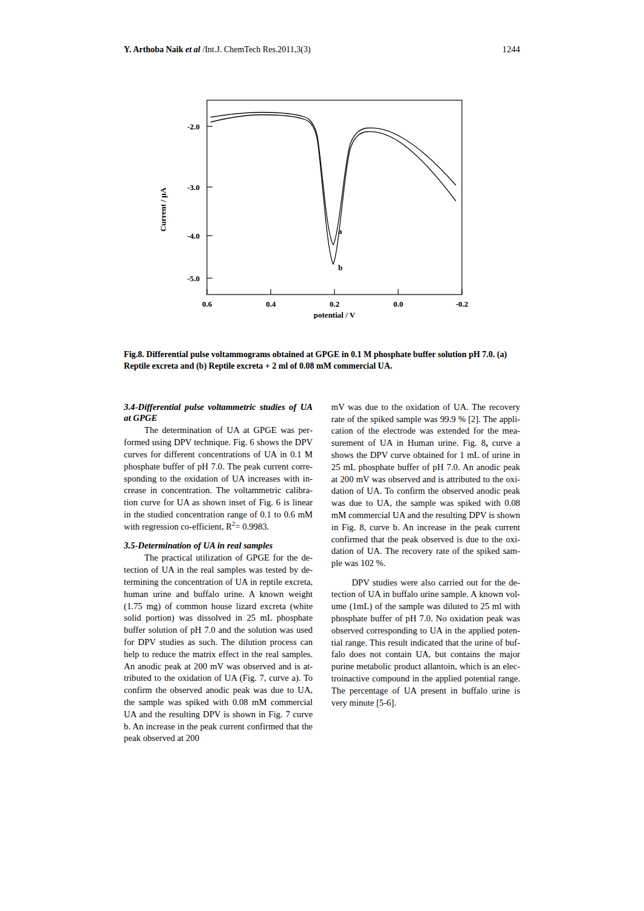Y. Arthoba Naik et al /Int.J. ChemTech Res.2011,3(3)
1244
Current / µA -2.0 -3.0 -4.0 -5.0 0.6 0.4 0.2 0.0 -0.2 potential / V a b
Fig.8. Differential pulse voltammograms obtained at GPGE in 0.1 M phosphate buffer solution pH 7.0. (a) Reptile excreta and (b) Reptile excreta + 2 ml of 0.08 mM commercial UA.
3.4-Differential pulse voltammetric studies of UA at GPGE
The determination of UA at GPGE was performed using DPV technique. Fig. 6 shows the DPV curves for different concentrations of UA in 0.1 M phosphate buffer of pH 7.0. The peak current corresponding to the oxidation of UA increases with increase in concentration. The voltammetric calibration curve for UA as shown inset of Fig. 6 is linear in the studied concentration range of 0.1 to 0.6 mM with regression co-efficient, R2= 0.9983.
3.5-Determination of UA in real samples
The practical utilization of GPGE for the detection of UA in the real samples was tested by determining the concentration of UA in reptile excreta, human urine and buffalo urine. A known weight (1.75 mg) of common house lizard excreta (white solid portion) was dissolved in 25 mL phosphate buffer solution of pH 7.0 and the solution was used for DPV studies as such. The dilution process can help to reduce the matrix effect in the real samples. An anodic peak at 200 mV was observed and is attributed to the oxidation of UA (Fig. 7, curve a). To confirm the observed anodic peak was due to UA, the sample was spiked with 0.08 mM commercial UA and the resulting DPV is shown in Fig. 7 curve b. An increase in the peak current confirmed that the peak observed at 200
mV was due to the oxidation of UA. The recovery rate of the spiked sample was 99.9 % [2]. The application of the electrode was extended for the measurement of UA in Human urine. Fig. 8, curve a shows the DPV curve obtained for 1 mL of urine in 25 mL phosphate buffer of pH 7.0. An anodic peak at 200 mV was observed and is attributed to the oxidation of UA. To confirm the observed anodic peak was due to UA, the sample was spiked with 0.08 mM commercial UA and the resulting DPV is shown in Fig. 8, curve b. An increase in the peak current confirmed that the peak observed is due to the oxidation of UA. The recovery rate of the spiked sample was 102 %.
DPV studies were also carried out for the detection of UA in buffalo urine sample. A known volume (1mL) of the sample was diluted to 25 ml with phosphate buffer of pH 7.0. No oxidation peak was observed corresponding to UA in the applied potential range. This result indicated that the urine of buffalo does not contain UA, but contains the major purine metabolic product allantoin, which is an electroinactive compound in the applied potential range. The percentage of UA present in buffalo urine is very minute [5-6].